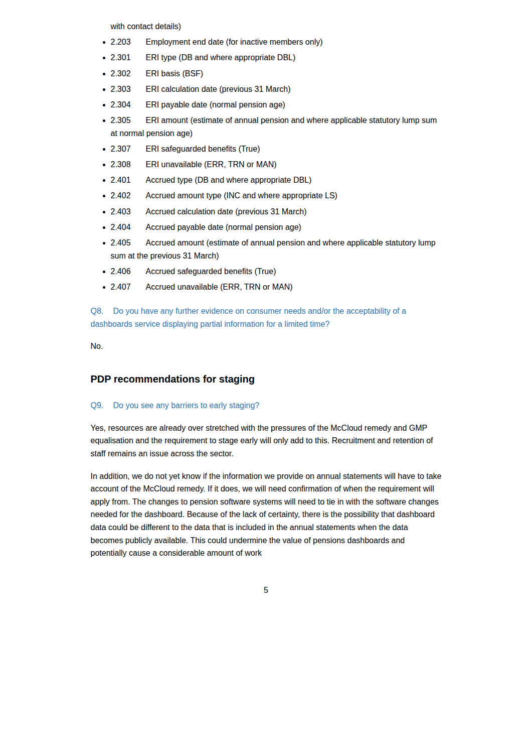with contact details)
2.203 Employment end date (for inactive members only)
2.301 ERI type (DB and where appropriate DBL)
2.302 ERI basis (BSF)
2.303 ERI calculation date (previous 31 March)
2.304 ERI payable date (normal pension age)
2.305 ERI amount (estimate of annual pension and where applicable statutory lump sum at normal pension age)
2.307 ERI safeguarded benefits (True)
2.308 ERI unavailable (ERR, TRN or MAN)
2.401 Accrued type (DB and where appropriate DBL)
2.402 Accrued amount type (INC and where appropriate LS)
2.403 Accrued calculation date (previous 31 March)
2.404 Accrued payable date (normal pension age)
2.405 Accrued amount (estimate of annual pension and where applicable statutory lump sum at the previous 31 March)
2.406 Accrued safeguarded benefits (True)
2.407 Accrued unavailable (ERR, TRN or MAN)
Q8. Do you have any further evidence on consumer needs and/or the acceptability of a dashboards service displaying partial information for a limited time?
No.
PDP recommendations for staging
Q9. Do you see any barriers to early staging?
Yes, resources are already over stretched with the pressures of the McCloud remedy and GMP equalisation and the requirement to stage early will only add to this. Recruitment and retention of staff remains an issue across the sector.
In addition, we do not yet know if the information we provide on annual statements will have to take account of the McCloud remedy. If it does, we will need confirmation of when the requirement will apply from. The changes to pension software systems will need to tie in with the software changes needed for the dashboard. Because of the lack of certainty, there is the possibility that dashboard data could be different to the data that is included in the annual statements when the data becomes publicly available. This could undermine the value of pensions dashboards and potentially cause a considerable amount of work
5